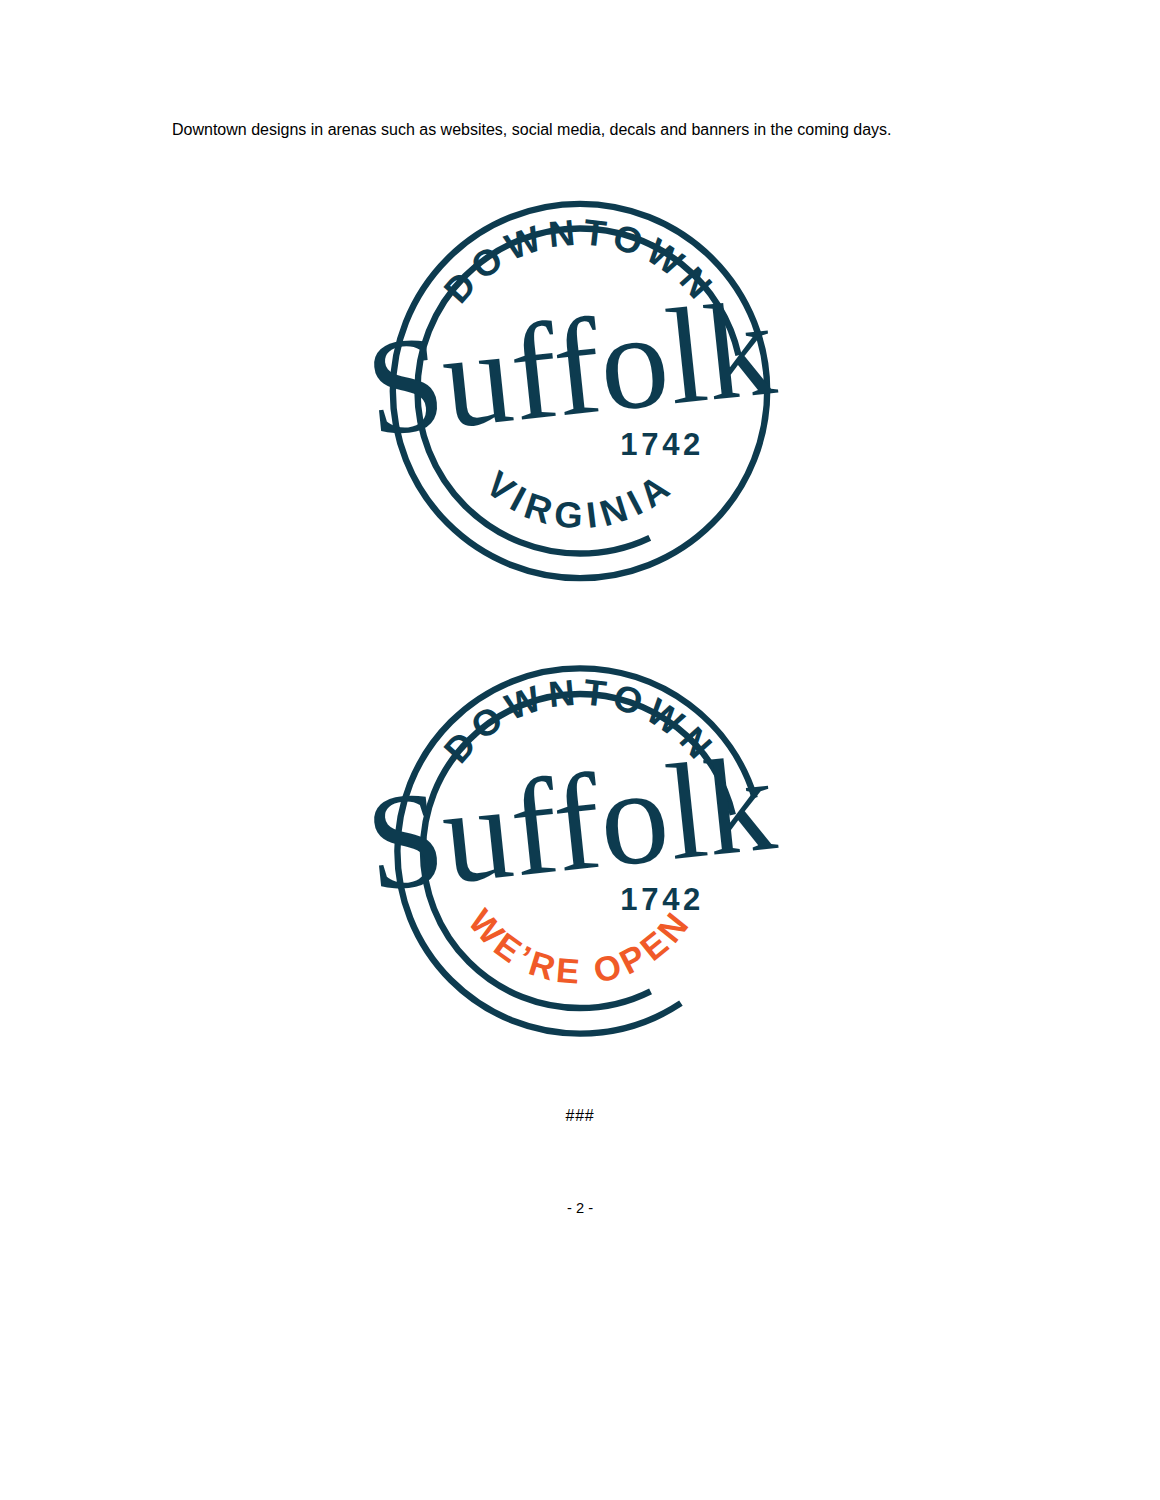Downtown designs in arenas such as websites, social media, decals and banners in the coming days.
Downtown Suffolk Virginia 1742 circular badge logo A dark navy circular badge with the words DOWNTOWN arched across the top, VIRGINIA arched across the bottom, the word Suffolk in large script lettering in the center, and the year 1742 beneath it. DOWNTOWN VIRGINIA Suffolk 1742
Downtown Suffolk 1742 We're Open circular badge logo A dark navy circular badge with the words DOWNTOWN arched across the top, the word Suffolk in large script lettering in the center, the year 1742 beneath it, and the phrase WE'RE OPEN arched across the bottom in orange. DOWNTOWN WE’RE OPEN Suffolk 1742
###
- 2 -